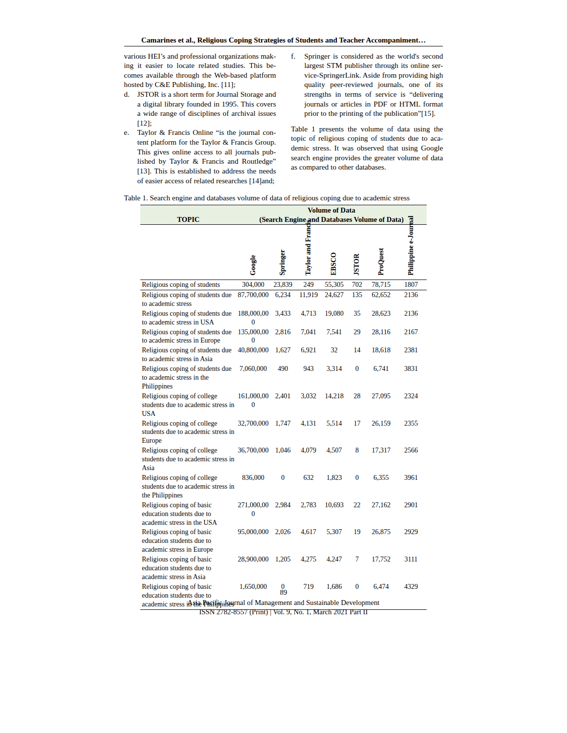Camarines et al., Religious Coping Strategies of Students and Teacher Accompaniment…
various HEI’s and professional organizations making it easier to locate related studies. This becomes available through the Web-based platform hosted by C&E Publishing, Inc. [11];
d.
JSTOR is a short term for Journal Storage and a digital library founded in 1995. This covers a wide range of disciplines of archival issues [12];
e.
Taylor & Francis Online “is the journal content platform for the Taylor & Francis Group. This gives online access to all journals published by Taylor & Francis and Routledge” [13]. This is established to address the needs of easier access of related researches [14]and;
f.
Springer is considered as the world's second largest STM publisher through its online service-SpringerLink. Aside from providing high quality peer-reviewed journals, one of its strengths in terms of service is “delivering journals or articles in PDF or HTML format prior to the printing of the publication”[15].
Table 1 presents the volume of data using the topic of religious coping of students due to academic stress. It was observed that using Google search engine provides the greater volume of data as compared to other databases.
Table 1. Search engine and databases volume of data of religious coping due to academic stress
| TOPIC | Volume of Data (Search Engine and Databases Volume of Data) |
| --- | --- |
| | Google | Springer | Taylor and Francis | EBSCO | JSTOR | ProQuest | Philippine e-Journal |
| Religious coping of students | 304,000 | 23,839 | 249 | 55,305 | 702 | 78,715 | 1807 |
| Religious coping of students due to academic stress | 87,700,000 | 6,234 | 11,919 | 24,627 | 135 | 62,652 | 2136 |
| Religious coping of students due to academic stress in USA | 188,000,00 0 | 3,433 | 4,713 | 19,080 | 35 | 28,623 | 2136 |
| Religious coping of students due to academic stress in Europe | 135,000,00 0 | 2,816 | 7,041 | 7,541 | 29 | 28,116 | 2167 |
| Religious coping of students due to academic stress in Asia | 40,800,000 | 1,627 | 6,921 | 32 | 14 | 18,618 | 2381 |
| Religious coping of students due to academic stress in the Philippines | 7,060,000 | 490 | 943 | 3,314 | 0 | 6,741 | 3831 |
| Religious coping of college students due to academic stress in USA | 161,000,00 0 | 2,401 | 3,032 | 14,218 | 28 | 27,095 | 2324 |
| Religious coping of college students due to academic stress in Europe | 32,700,000 | 1,747 | 4,131 | 5,514 | 17 | 26,159 | 2355 |
| Religious coping of college students due to academic stress in Asia | 36,700,000 | 1,046 | 4,079 | 4,507 | 8 | 17,317 | 2566 |
| Religious coping of college students due to academic stress in the Philippines | 836,000 | 0 | 632 | 1,823 | 0 | 6,355 | 3961 |
| Religious coping of basic education students due to academic stress in the USA | 271,000,00 0 | 2,984 | 2,783 | 10,693 | 22 | 27,162 | 2901 |
| Religious coping of basic education students due to academic stress in Europe | 95,000,000 | 2,026 | 4,617 | 5,307 | 19 | 26,875 | 2929 |
| Religious coping of basic education students due to academic stress in Asia | 28,900,000 | 1,205 | 4,275 | 4,247 | 7 | 17,752 | 3111 |
| Religious coping of basic education students due to academic stress in the Philippines | 1,650,000 | 0 | 719 | 1,686 | 0 | 6,474 | 4329 |
89
Asia Pacific Journal of Management and Sustainable Development
ISSN 2782-8557 (Print) | Vol. 9, No. 1, March 2021 Part II